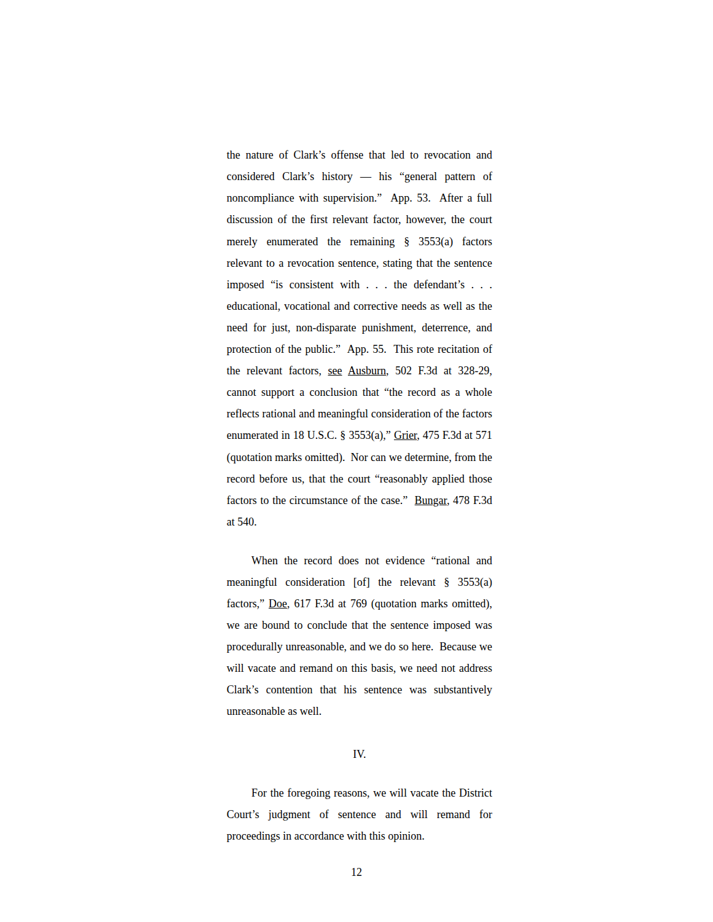the nature of Clark’s offense that led to revocation and considered Clark’s history — his “general pattern of noncompliance with supervision.” App. 53. After a full discussion of the first relevant factor, however, the court merely enumerated the remaining § 3553(a) factors relevant to a revocation sentence, stating that the sentence imposed “is consistent with . . . the defendant’s . . . educational, vocational and corrective needs as well as the need for just, non-disparate punishment, deterrence, and protection of the public.” App. 55. This rote recitation of the relevant factors, see Ausburn, 502 F.3d at 328-29, cannot support a conclusion that “the record as a whole reflects rational and meaningful consideration of the factors enumerated in 18 U.S.C. § 3553(a),” Grier, 475 F.3d at 571 (quotation marks omitted). Nor can we determine, from the record before us, that the court “reasonably applied those factors to the circumstance of the case.” Bungar, 478 F.3d at 540.
When the record does not evidence “rational and meaningful consideration [of] the relevant § 3553(a) factors,” Doe, 617 F.3d at 769 (quotation marks omitted), we are bound to conclude that the sentence imposed was procedurally unreasonable, and we do so here. Because we will vacate and remand on this basis, we need not address Clark’s contention that his sentence was substantively unreasonable as well.
IV.
For the foregoing reasons, we will vacate the District Court’s judgment of sentence and will remand for proceedings in accordance with this opinion.
12